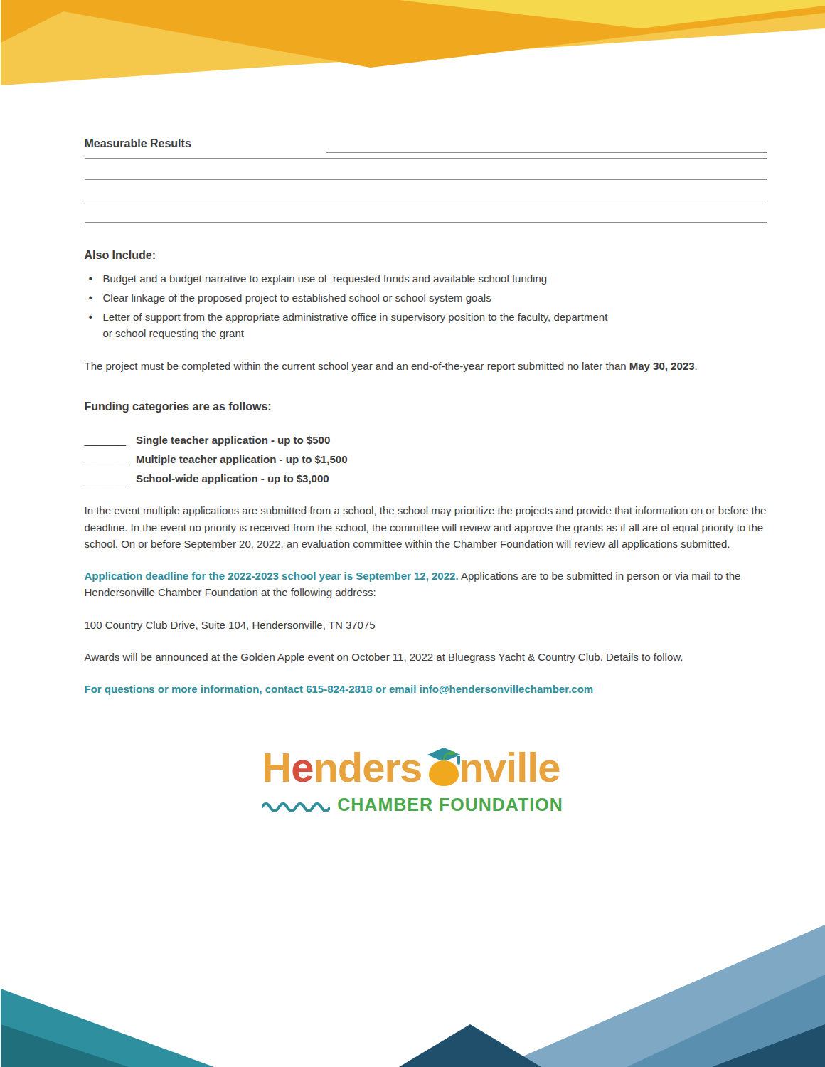Measurable Results
Also Include:
Budget and a budget narrative to explain use of requested funds and available school funding
Clear linkage of the proposed project to established school or school system goals
Letter of support from the appropriate administrative office in supervisory position to the faculty, department
or school requesting the grant
The project must be completed within the current school year and an end-of-the-year report submitted no later than May 30, 2023.
Funding categories are as follows:
_______Single teacher application - up to $500
_______Multiple teacher application - up to $1,500
_______School-wide application - up to $3,000
In the event multiple applications are submitted from a school, the school may prioritize the projects and provide that information on or before the deadline. In the event no priority is received from the school, the committee will review and approve the grants as if all are of equal priority to the school. On or before September 20, 2022, an evaluation committee within the Chamber Foundation will review all applications submitted.
Application deadline for the 2022-2023 school year is September 12, 2022. Applications are to be submitted in person or via mail to the Hendersonville Chamber Foundation at the following address:
100 Country Club Drive, Suite 104, Hendersonville, TN 37075
Awards will be announced at the Golden Apple event on October 11, 2022 at Bluegrass Yacht & Country Club. Details to follow.
For questions or more information, contact 615-824-2818 or email info@hendersonvillechamber.com
Henders nville
CHAMBER FOUNDATION